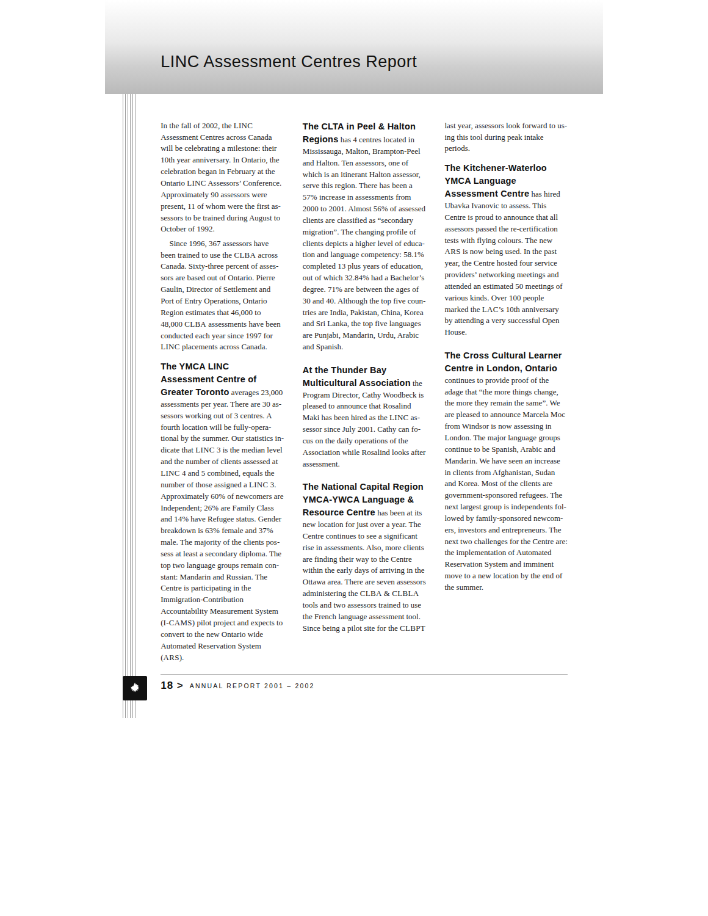LINC Assessment Centres Report
In the fall of 2002, the LINC Assessment Centres across Canada will be celebrating a milestone: their 10th year anniversary. In Ontario, the celebration began in February at the Ontario LINC Assessors’ Conference. Approximately 90 assessors were present, 11 of whom were the first assessors to be trained during August to October of 1992.
Since 1996, 367 assessors have been trained to use the CLBA across Canada. Sixty-three percent of assessors are based out of Ontario. Pierre Gaulin, Director of Settlement and Port of Entry Operations, Ontario Region estimates that 46,000 to 48,000 CLBA assessments have been conducted each year since 1997 for LINC placements across Canada.
The YMCA LINC Assessment Centre of Greater Toronto averages 23,000 assessments per year. There are 30 assessors working out of 3 centres. A fourth location will be fully-operational by the summer. Our statistics indicate that LINC 3 is the median level and the number of clients assessed at LINC 4 and 5 combined, equals the number of those assigned a LINC 3. Approximately 60% of newcomers are Independent; 26% are Family Class and 14% have Refugee status. Gender breakdown is 63% female and 37% male. The majority of the clients possess at least a secondary diploma. The top two language groups remain constant: Mandarin and Russian. The Centre is participating in the Immigration-Contribution Accountability Measurement System (I-CAMS) pilot project and expects to convert to the new Ontario wide Automated Reservation System (ARS).
The CLTA in Peel & Halton Regions has 4 centres located in Mississauga, Malton, Brampton-Peel and Halton. Ten assessors, one of which is an itinerant Halton assessor, serve this region. There has been a 57% increase in assessments from 2000 to 2001. Almost 56% of assessed clients are classified as “secondary migration”. The changing profile of clients depicts a higher level of education and language competency: 58.1% completed 13 plus years of education, out of which 32.84% had a Bachelor’s degree. 71% are between the ages of 30 and 40. Although the top five countries are India, Pakistan, China, Korea and Sri Lanka, the top five languages are Punjabi, Mandarin, Urdu, Arabic and Spanish.
At the Thunder Bay Multicultural Association the Program Director, Cathy Woodbeck is pleased to announce that Rosalind Maki has been hired as the LINC assessor since July 2001. Cathy can focus on the daily operations of the Association while Rosalind looks after assessment.
The National Capital Region YMCA-YWCA Language & Resource Centre has been at its new location for just over a year. The Centre continues to see a significant rise in assessments. Also, more clients are finding their way to the Centre within the early days of arriving in the Ottawa area. There are seven assessors administering the CLBA & CLBLA tools and two assessors trained to use the French language assessment tool. Since being a pilot site for the CLBPT
last year, assessors look forward to using this tool during peak intake periods.
The Kitchener-Waterloo YMCA Language Assessment Centre has hired Ubavka Ivanovic to assess. This Centre is proud to announce that all assessors passed the re-certification tests with flying colours. The new ARS is now being used. In the past year, the Centre hosted four service providers’ networking meetings and attended an estimated 50 meetings of various kinds. Over 100 people marked the LAC’s 10th anniversary by attending a very successful Open House.
The Cross Cultural Learner Centre in London, Ontario continues to provide proof of the adage that “the more things change, the more they remain the same”. We are pleased to announce Marcela Moc from Windsor is now assessing in London. The major language groups continue to be Spanish, Arabic and Mandarin. We have seen an increase in clients from Afghanistan, Sudan and Korea. Most of the clients are government-sponsored refugees. The next largest group is independents followed by family-sponsored newcomers, investors and entrepreneurs. The next two challenges for the Centre are: the implementation of Automated Reservation System and imminent move to a new location by the end of the summer.
18 > Annual Report 2001 – 2002